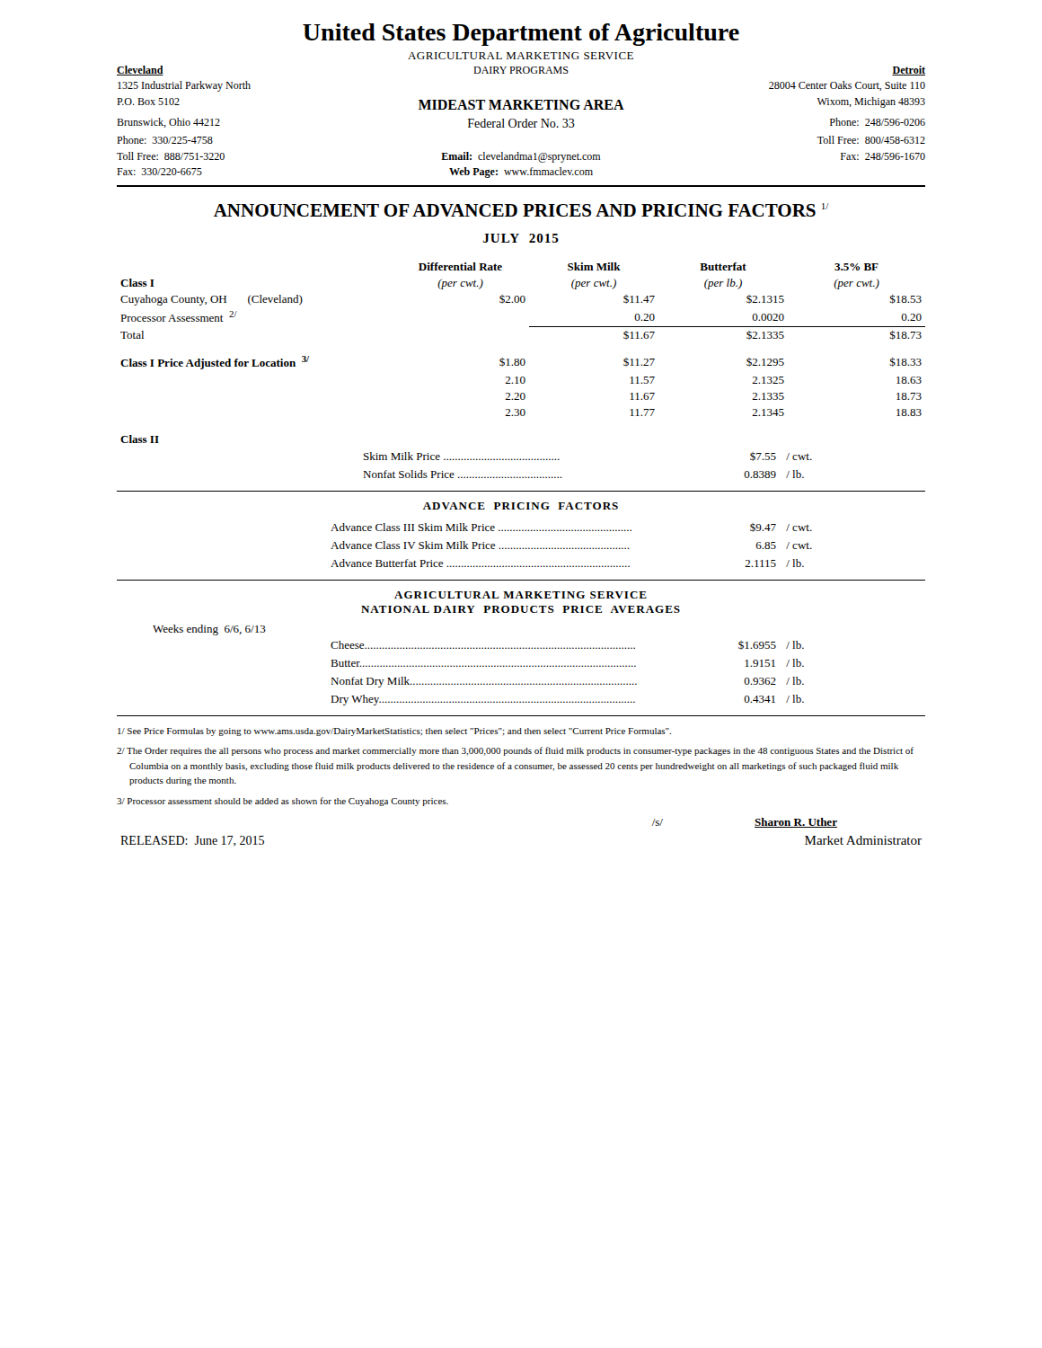United States Department of Agriculture
AGRICULTURAL MARKETING SERVICE
| Cleveland | DAIRY PROGRAMS | Detroit |
| 1325 Industrial Parkway North | | 28004 Center Oaks Court, Suite 110 |
| P.O. Box 5102 | MIDEAST MARKETING AREA | Wixom, Michigan 48393 |
| Brunswick, Ohio 44212 | Federal Order No. 33 | Phone: 248/596-0206 |
| Phone: 330/225-4758 | | Toll Free: 800/458-6312 |
| Toll Free: 888/751-3220 | Email: clevelandma1@sprynet.com | Fax: 248/596-1670 |
| Fax: 330/220-6675 | Web Page: www.fmmaclev.com | |
ANNOUNCEMENT OF ADVANCED PRICES AND PRICING FACTORS 1/
JULY 2015
| | Differential Rate | Skim Milk | Butterfat | 3.5% BF |
| Class I | (per cwt.) | (per cwt.) | (per lb.) | (per cwt.) |
| Cuyahoga County, OH (Cleveland) | $2.00 | $11.47 | $2.1315 | $18.53 |
| Processor Assessment 2/ | | 0.20 | 0.0020 | 0.20 |
| Total | | $11.67 | $2.1335 | $18.73 |
| Class I Price Adjusted for Location 3/ | $1.80 | $11.27 | $2.1295 | $18.33 |
| | 2.10 | 11.57 | 2.1325 | 18.63 |
| | 2.20 | 11.67 | 2.1335 | 18.73 |
| | 2.30 | 11.77 | 2.1345 | 18.83 |
| Class II | |
| | Skim Milk Price ........................................ | $7.55 | / cwt. |
| | Nonfat Solids Price .................................... | 0.8389 | / lb. |
ADVANCE PRICING FACTORS
| | Advance Class III Skim Milk Price .............................................. | $9.47 | / cwt. |
| | Advance Class IV Skim Milk Price ............................................. | 6.85 | / cwt. |
| | Advance Butterfat Price ............................................................... | 2.1115 | / lb. |
AGRICULTURAL MARKETING SERVICE
NATIONAL DAIRY PRODUCTS PRICE AVERAGES
Weeks ending 6/6, 6/13
| | Cheese............................................................................................. | $1.6955 | / lb. |
| | Butter............................................................................................... | 1.9151 | / lb. |
| | Nonfat Dry Milk.............................................................................. | 0.9362 | / lb. |
| | Dry Whey........................................................................................ | 0.4341 | / lb. |
1/ See Price Formulas by going to www.ams.usda.gov/DairyMarketStatistics; then select "Prices"; and then select "Current Price Formulas".
2/ The Order requires the all persons who process and market commercially more than 3,000,000 pounds of fluid milk products in consumer-type packages in the 48 contiguous States and the District of Columbia on a monthly basis, excluding those fluid milk products delivered to the residence of a consumer, be assessed 20 cents per hundredweight on all marketings of such packaged fluid milk products during the month.
3/ Processor assessment should be added as shown for the Cuyahoga County prices.
| | /s/ | Sharon R. Uther |
| RELEASED: June 17, 2015 | Market Administrator |